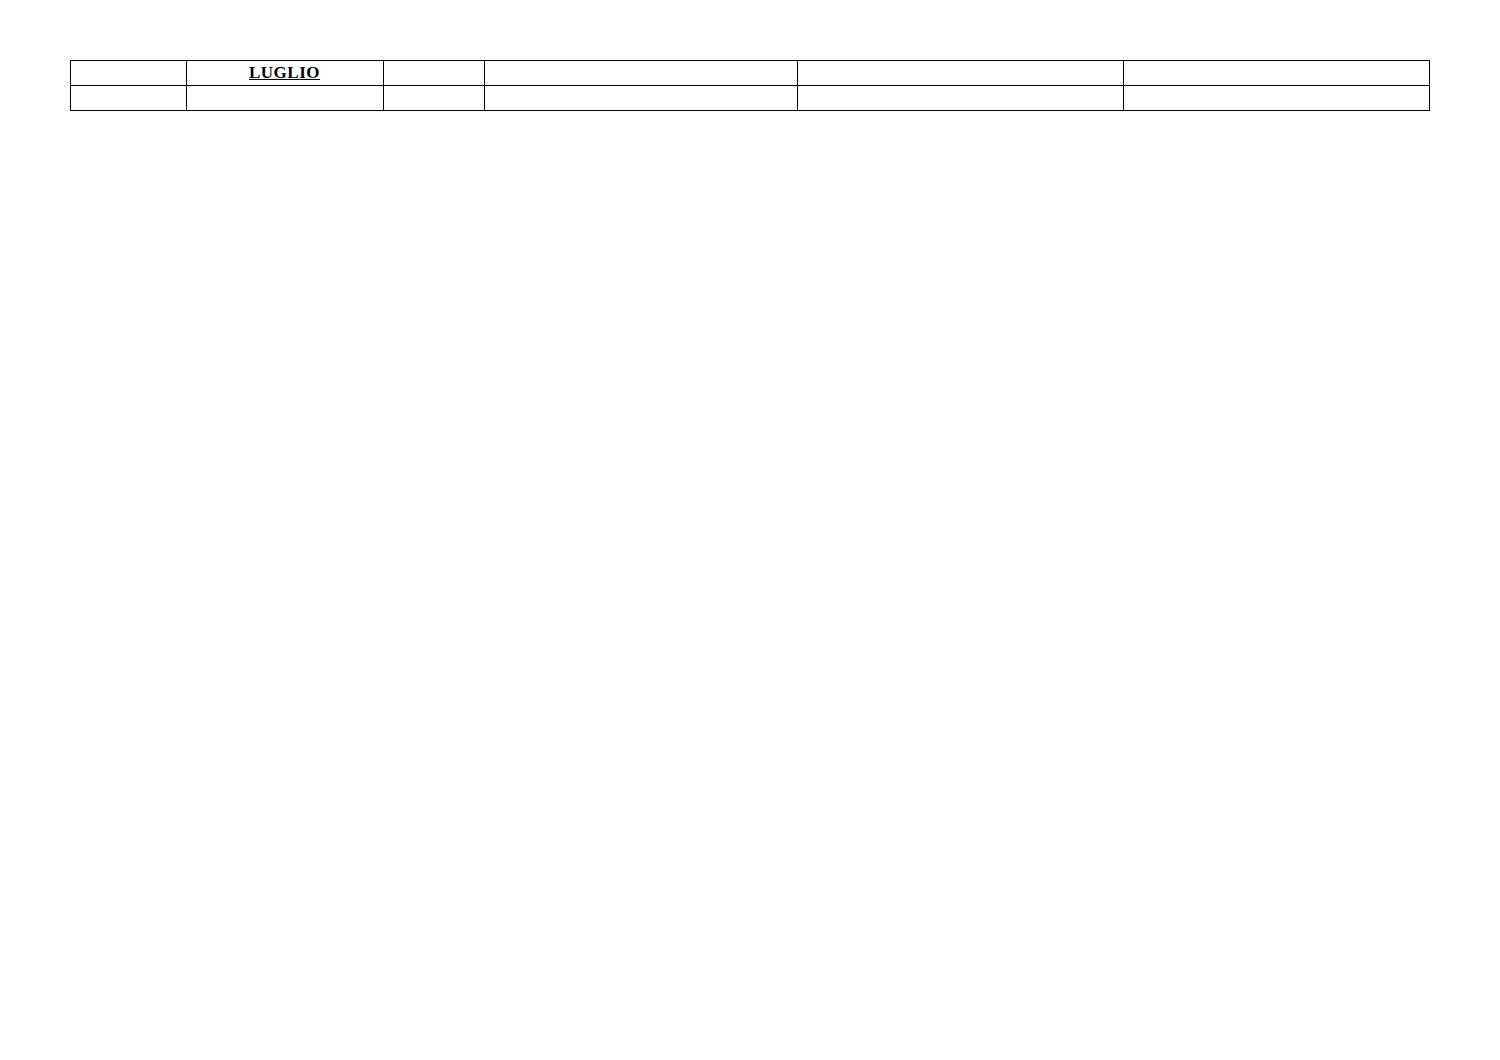| | LUGLIO | | | | |